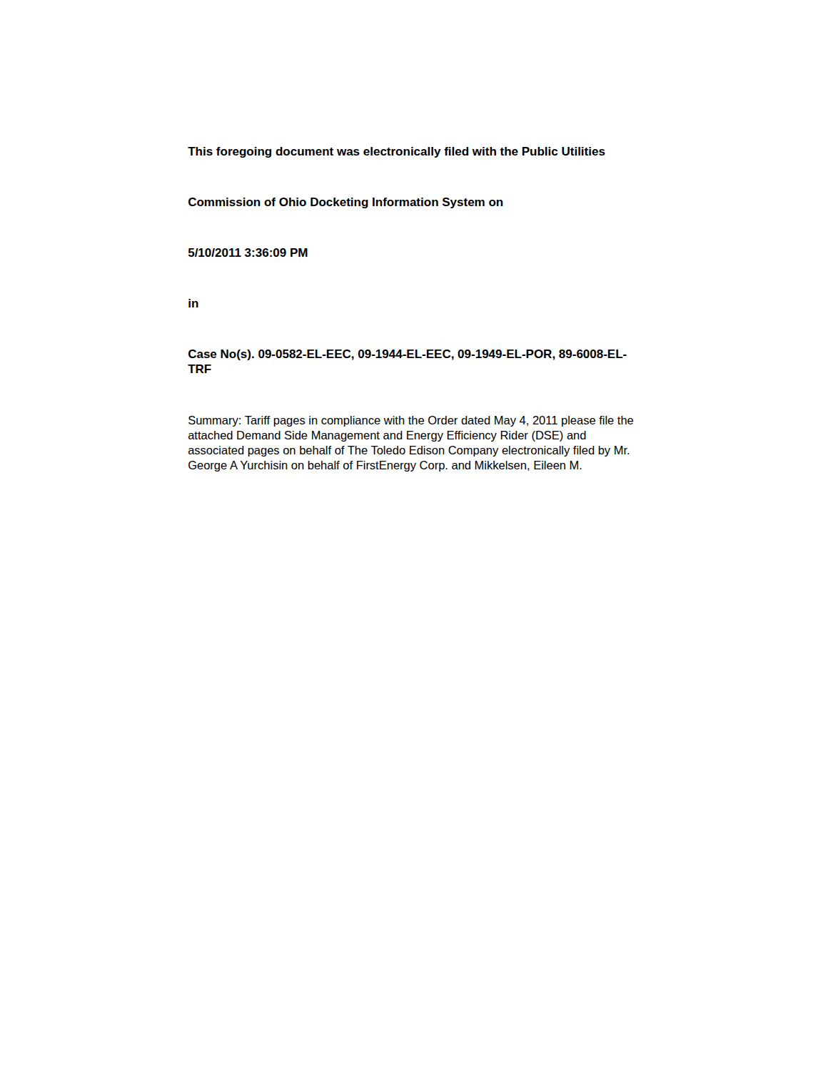This foregoing document was electronically filed with the Public Utilities
Commission of Ohio Docketing Information System on
5/10/2011 3:36:09 PM
in
Case No(s). 09-0582-EL-EEC, 09-1944-EL-EEC, 09-1949-EL-POR, 89-6008-EL-TRF
Summary: Tariff pages in compliance with the Order dated May 4, 2011 please file the attached Demand Side Management and Energy Efficiency Rider (DSE) and associated pages on behalf of The Toledo Edison Company electronically filed by Mr. George A Yurchisin on behalf of FirstEnergy Corp. and Mikkelsen, Eileen M.